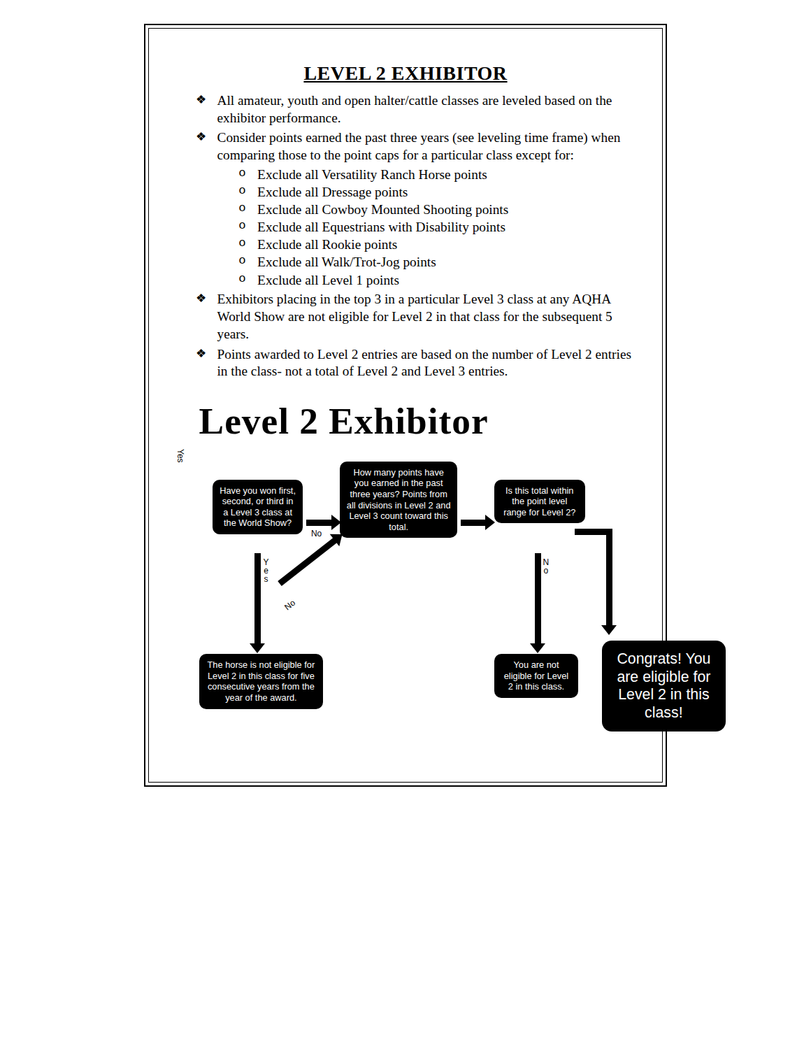LEVEL 2 EXHIBITOR
All amateur, youth and open halter/cattle classes are leveled based on the exhibitor performance.
Consider points earned the past three years (see leveling time frame) when comparing those to the point caps for a particular class except for:
Exclude all Versatility Ranch Horse points
Exclude all Dressage points
Exclude all Cowboy Mounted Shooting points
Exclude all Equestrians with Disability points
Exclude all Rookie points
Exclude all Walk/Trot-Jog points
Exclude all Level 1 points
Exhibitors placing in the top 3 in a particular Level 3 class at any AQHA World Show are not eligible for Level 2 in that class for the subsequent 5 years.
Points awarded to Level 2 entries are based on the number of Level 2 entries in the class- not a total of Level 2 and Level 3 entries.
Level 2 Exhibitor
Have you won first, second, or third in a Level 3 class at the World Show?
How many points have you earned in the past three years? Points from all divisions in Level 2 and Level 3 count toward this total.
Is this total within the point level range for Level 2?
The horse is not eligible for Level 2 in this class for five consecutive years from the year of the award.
You are not eligible for Level 2 in this class.
Congrats! You are eligible for Level 2 in this class!
No
No
Y
e
s
N
o
Yes